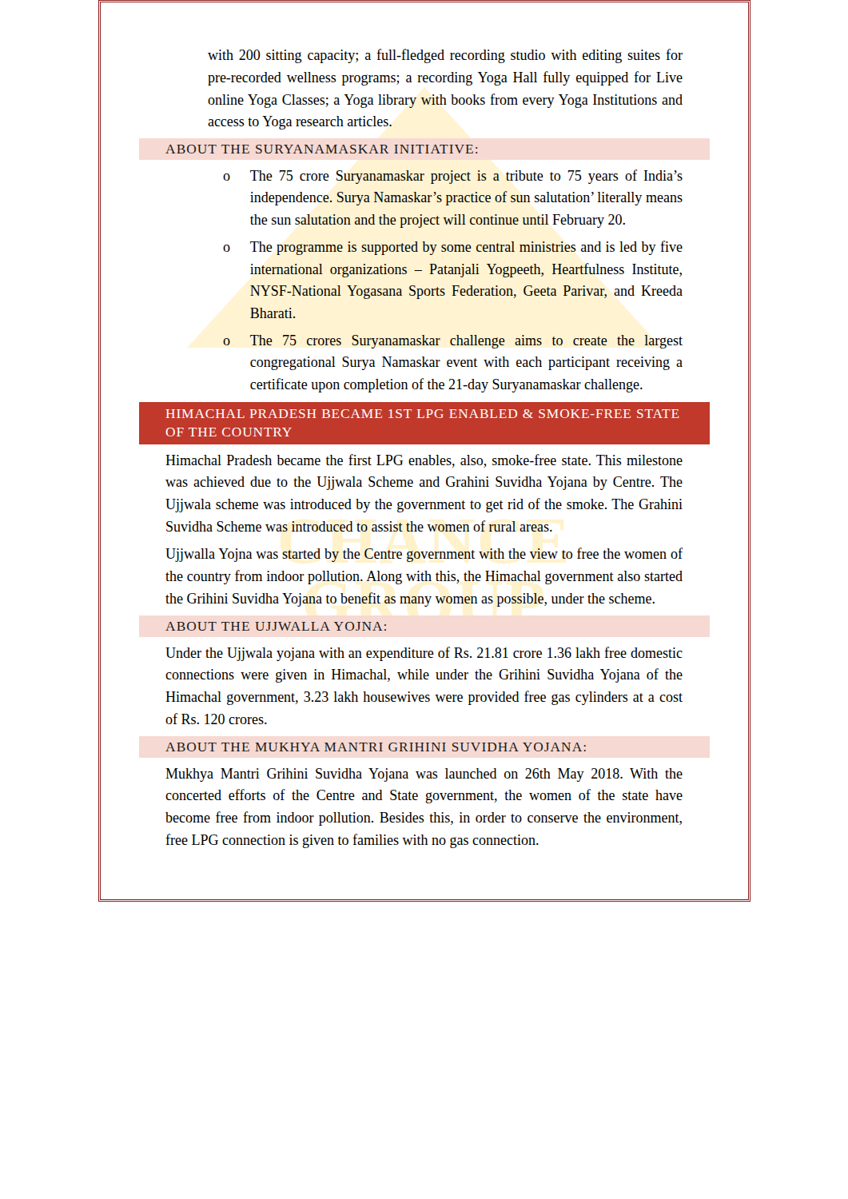CHANCE GROUP
with 200 sitting capacity; a full-fledged recording studio with editing suites for pre-recorded wellness programs; a recording Yoga Hall fully equipped for Live online Yoga Classes; a Yoga library with books from every Yoga Institutions and access to Yoga research articles.
About the Suryanamaskar Initiative:
The 75 crore Suryanamaskar project is a tribute to 75 years of India’s independence. Surya Namaskar’s practice of sun salutation’ literally means the sun salutation and the project will continue until February 20.
The programme is supported by some central ministries and is led by five international organizations – Patanjali Yogpeeth, Heartfulness Institute, NYSF-National Yogasana Sports Federation, Geeta Parivar, and Kreeda Bharati.
The 75 crores Suryanamaskar challenge aims to create the largest congregational Surya Namaskar event with each participant receiving a certificate upon completion of the 21-day Suryanamaskar challenge.
Himachal Pradesh became 1st LPG enabled & smoke-free state of the country
Himachal Pradesh became the first LPG enables, also, smoke-free state. This milestone was achieved due to the Ujjwala Scheme and Grahini Suvidha Yojana by Centre. The Ujjwala scheme was introduced by the government to get rid of the smoke. The Grahini Suvidha Scheme was introduced to assist the women of rural areas.
Ujjwalla Yojna was started by the Centre government with the view to free the women of the country from indoor pollution. Along with this, the Himachal government also started the Grihini Suvidha Yojana to benefit as many women as possible, under the scheme.
About the Ujjwalla Yojna:
Under the Ujjwala yojana with an expenditure of Rs. 21.81 crore 1.36 lakh free domestic connections were given in Himachal, while under the Grihini Suvidha Yojana of the Himachal government, 3.23 lakh housewives were provided free gas cylinders at a cost of Rs. 120 crores.
About the Mukhya Mantri Grihini Suvidha Yojana:
Mukhya Mantri Grihini Suvidha Yojana was launched on 26th May 2018. With the concerted efforts of the Centre and State government, the women of the state have become free from indoor pollution. Besides this, in order to conserve the environment, free LPG connection is given to families with no gas connection.